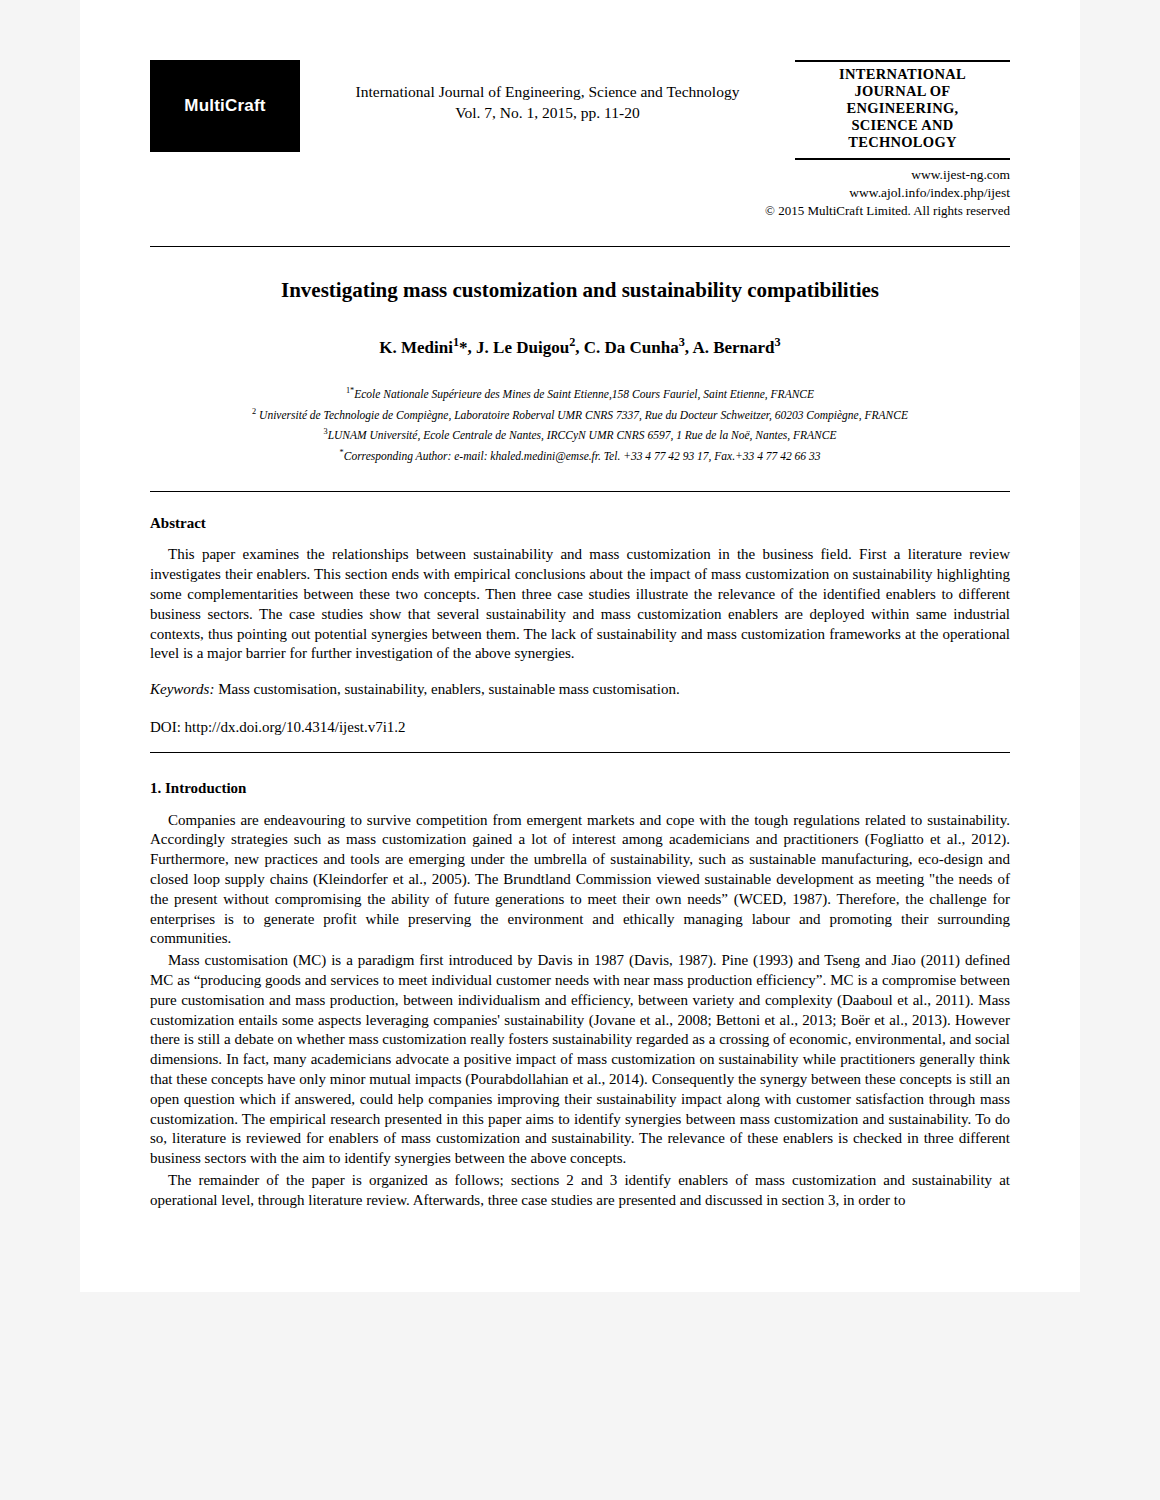MultiCraft
International Journal of Engineering, Science and Technology
Vol. 7, No. 1, 2015, pp. 11-20
INTERNATIONAL
JOURNAL OF
ENGINEERING,
SCIENCE AND
TECHNOLOGY
www.ijest-ng.com
www.ajol.info/index.php/ijest
© 2015 MultiCraft Limited. All rights reserved
Investigating mass customization and sustainability compatibilities
K. Medini1*, J. Le Duigou2, C. Da Cunha3, A. Bernard3
1*Ecole Nationale Supérieure des Mines de Saint Etienne,158 Cours Fauriel, Saint Etienne, FRANCE
2 Université de Technologie de Compiègne, Laboratoire Roberval UMR CNRS 7337, Rue du Docteur Schweitzer, 60203 Compiègne, FRANCE
3LUNAM Université, Ecole Centrale de Nantes, IRCCyN UMR CNRS 6597, 1 Rue de la Noë, Nantes, FRANCE
*Corresponding Author: e-mail: khaled.medini@emse.fr. Tel. +33 4 77 42 93 17, Fax.+33 4 77 42 66 33
Abstract
This paper examines the relationships between sustainability and mass customization in the business field. First a literature review investigates their enablers. This section ends with empirical conclusions about the impact of mass customization on sustainability highlighting some complementarities between these two concepts. Then three case studies illustrate the relevance of the identified enablers to different business sectors. The case studies show that several sustainability and mass customization enablers are deployed within same industrial contexts, thus pointing out potential synergies between them. The lack of sustainability and mass customization frameworks at the operational level is a major barrier for further investigation of the above synergies.
Keywords: Mass customisation, sustainability, enablers, sustainable mass customisation.
DOI: http://dx.doi.org/10.4314/ijest.v7i1.2
1. Introduction
Companies are endeavouring to survive competition from emergent markets and cope with the tough regulations related to sustainability. Accordingly strategies such as mass customization gained a lot of interest among academicians and practitioners (Fogliatto et al., 2012). Furthermore, new practices and tools are emerging under the umbrella of sustainability, such as sustainable manufacturing, eco-design and closed loop supply chains (Kleindorfer et al., 2005). The Brundtland Commission viewed sustainable development as meeting "the needs of the present without compromising the ability of future generations to meet their own needs” (WCED, 1987). Therefore, the challenge for enterprises is to generate profit while preserving the environment and ethically managing labour and promoting their surrounding communities.
Mass customisation (MC) is a paradigm first introduced by Davis in 1987 (Davis, 1987). Pine (1993) and Tseng and Jiao (2011) defined MC as “producing goods and services to meet individual customer needs with near mass production efficiency”. MC is a compromise between pure customisation and mass production, between individualism and efficiency, between variety and complexity (Daaboul et al., 2011). Mass customization entails some aspects leveraging companies' sustainability (Jovane et al., 2008; Bettoni et al., 2013; Boër et al., 2013). However there is still a debate on whether mass customization really fosters sustainability regarded as a crossing of economic, environmental, and social dimensions. In fact, many academicians advocate a positive impact of mass customization on sustainability while practitioners generally think that these concepts have only minor mutual impacts (Pourabdollahian et al., 2014). Consequently the synergy between these concepts is still an open question which if answered, could help companies improving their sustainability impact along with customer satisfaction through mass customization. The empirical research presented in this paper aims to identify synergies between mass customization and sustainability. To do so, literature is reviewed for enablers of mass customization and sustainability. The relevance of these enablers is checked in three different business sectors with the aim to identify synergies between the above concepts.
The remainder of the paper is organized as follows; sections 2 and 3 identify enablers of mass customization and sustainability at operational level, through literature review. Afterwards, three case studies are presented and discussed in section 3, in order to